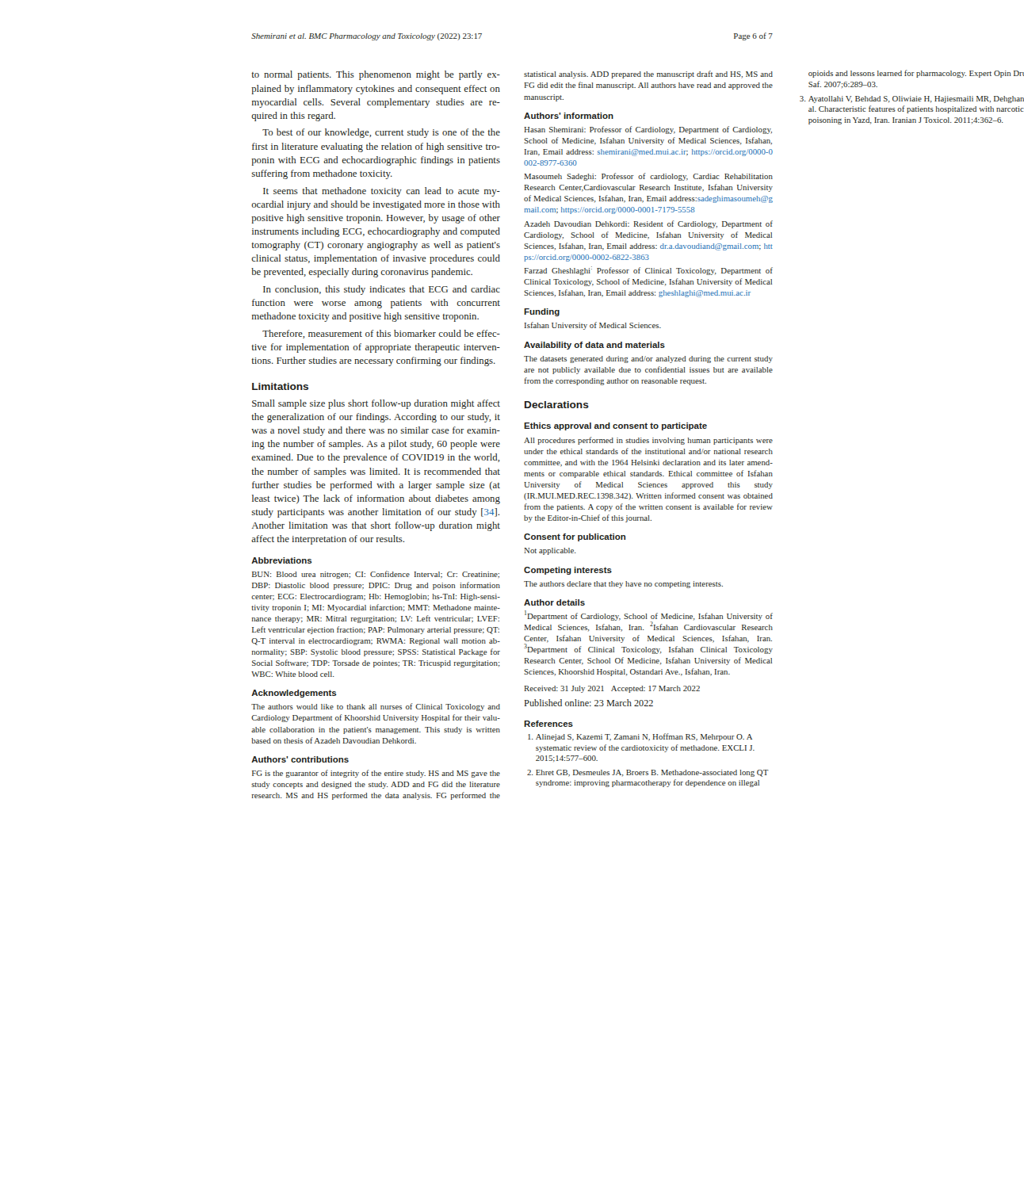Shemirani et al. BMC Pharmacology and Toxicology (2022) 23:17
Page 6 of 7
to normal patients. This phenomenon might be partly explained by inflammatory cytokines and consequent effect on myocardial cells. Several complementary studies are required in this regard.
To best of our knowledge, current study is one of the the first in literature evaluating the relation of high sensitive troponin with ECG and echocardiographic findings in patients suffering from methadone toxicity.
It seems that methadone toxicity can lead to acute myocardial injury and should be investigated more in those with positive high sensitive troponin. However, by usage of other instruments including ECG, echocardiography and computed tomography (CT) coronary angiography as well as patient's clinical status, implementation of invasive procedures could be prevented, especially during coronavirus pandemic.
In conclusion, this study indicates that ECG and cardiac function were worse among patients with concurrent methadone toxicity and positive high sensitive troponin.
Therefore, measurement of this biomarker could be effective for implementation of appropriate therapeutic interventions. Further studies are necessary confirming our findings.
Limitations
Small sample size plus short follow-up duration might affect the generalization of our findings. According to our study, it was a novel study and there was no similar case for examining the number of samples. As a pilot study, 60 people were examined. Due to the prevalence of COVID19 in the world, the number of samples was limited. It is recommended that further studies be performed with a larger sample size (at least twice) The lack of information about diabetes among study participants was another limitation of our study [34]. Another limitation was that short follow-up duration might affect the interpretation of our results.
Abbreviations
BUN: Blood urea nitrogen; CI: Confidence Interval; Cr: Creatinine; DBP: Diastolic blood pressure; DPIC: Drug and poison information center; ECG: Electrocardiogram; Hb: Hemoglobin; hs-TnI: High-sensitivity troponin I; MI: Myocardial infarction; MMT: Methadone maintenance therapy; MR: Mitral regurgitation; LV: Left ventricular; LVEF: Left ventricular ejection fraction; PAP: Pulmonary arterial pressure; QT: Q-T interval in electrocardiogram; RWMA: Regional wall motion abnormality; SBP: Systolic blood pressure; SPSS: Statistical Package for Social Software; TDP: Torsade de pointes; TR: Tricuspid regurgitation; WBC: White blood cell.
Acknowledgements
The authors would like to thank all nurses of Clinical Toxicology and Cardiology Department of Khoorshid University Hospital for their valuable collaboration in the patient's management. This study is written based on thesis of Azadeh Davoudian Dehkordi.
Authors' contributions
FG is the guarantor of integrity of the entire study. HS and MS gave the study concepts and designed the study. ADD and FG did the literature research. MS and HS performed the data analysis. FG performed the statistical analysis. ADD prepared the manuscript draft and HS, MS and FG did edit the final manuscript. All authors have read and approved the manuscript.
Authors' information
Hasan Shemirani: Professor of Cardiology, Department of Cardiology, School of Medicine, Isfahan University of Medical Sciences, Isfahan, Iran, Email address: shemirani@med.mui.ac.ir; https://orcid.org/0000-0002-8977-6360
Masoumeh Sadeghi: Professor of cardiology, Cardiac Rehabilitation Research Center,Cardiovascular Research Institute, Isfahan University of Medical Sciences, Isfahan, Iran, Email address:sadeghimasoumeh@gmail.com; https://orcid.org/0000-0001-7179-5558
Azadeh Davoudian Dehkordi: Resident of Cardiology, Department of Cardiology, School of Medicine, Isfahan University of Medical Sciences, Isfahan, Iran, Email address: dr.a.davoudiand@gmail.com; https://orcid.org/0000-0002-6822-3863
Farzad Gheshlaghi: Professor of Clinical Toxicology, Department of Clinical Toxicology, School of Medicine, Isfahan University of Medical Sciences, Isfahan, Iran, Email address: gheshlaghi@med.mui.ac.ir
Funding
Isfahan University of Medical Sciences.
Availability of data and materials
The datasets generated during and/or analyzed during the current study are not publicly available due to confidential issues but are available from the corresponding author on reasonable request.
Declarations
Ethics approval and consent to participate
All procedures performed in studies involving human participants were under the ethical standards of the institutional and/or national research committee, and with the 1964 Helsinki declaration and its later amendments or comparable ethical standards. Ethical committee of Isfahan University of Medical Sciences approved this study (IR.MUI.MED.REC.1398.342). Written informed consent was obtained from the patients. A copy of the written consent is available for review by the Editor-in-Chief of this journal.
Consent for publication
Not applicable.
Competing interests
The authors declare that they have no competing interests.
Author details
1Department of Cardiology, School of Medicine, Isfahan University of Medical Sciences, Isfahan, Iran. 2Isfahan Cardiovascular Research Center, Isfahan University of Medical Sciences, Isfahan, Iran. 3Department of Clinical Toxicology, Isfahan Clinical Toxicology Research Center, School Of Medicine, Isfahan University of Medical Sciences, Khoorshid Hospital, Ostandari Ave., Isfahan, Iran.
Received: 31 July 2021 Accepted: 17 March 2022
Published online: 23 March 2022
References
Alinejad S, Kazemi T, Zamani N, Hoffman RS, Mehrpour O. A systematic review of the cardiotoxicity of methadone. EXCLI J. 2015;14:577–600.
Ehret GB, Desmeules JA, Broers B. Methadone-associated long QT syndrome: improving pharmacotherapy for dependence on illegal opioids and lessons learned for pharmacology. Expert Opin Drug Saf. 2007;6:289–03.
Ayatollahi V, Behdad S, Oliwiaie H, Hajiesmaili MR, Dehghan M, et al. Characteristic features of patients hospitalized with narcotic poisoning in Yazd, Iran. Iranian J Toxicol. 2011;4:362–6.